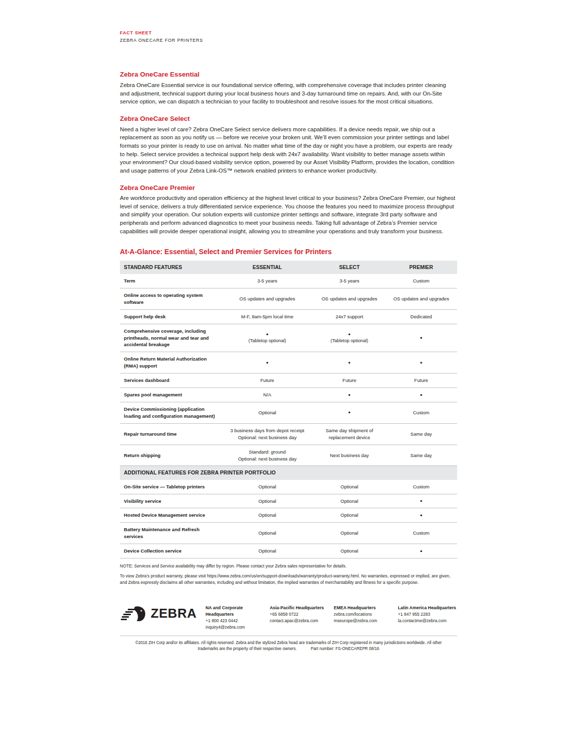Fact Sheet
Zebra OneCare for Printers
Zebra OneCare Essential
Zebra OneCare Essential service is our foundational service offering, with comprehensive coverage that includes printer cleaning and adjustment, technical support during your local business hours and 3-day turnaround time on repairs. And, with our On-Site service option, we can dispatch a technician to your facility to troubleshoot and resolve issues for the most critical situations.
Zebra OneCare Select
Need a higher level of care? Zebra OneCare Select service delivers more capabilities. If a device needs repair, we ship out a replacement as soon as you notify us — before we receive your broken unit. We’ll even commission your printer settings and label formats so your printer is ready to use on arrival. No matter what time of the day or night you have a problem, our experts are ready to help. Select service provides a technical support help desk with 24x7 availability. Want visibility to better manage assets within your environment? Our cloud-based visibility service option, powered by our Asset Visibility Platform, provides the location, condition and usage patterns of your Zebra Link-OS™ network enabled printers to enhance worker productivity.
Zebra OneCare Premier
Are workforce productivity and operation efficiency at the highest level critical to your business? Zebra OneCare Premier, our highest level of service, delivers a truly differentiated service experience. You choose the features you need to maximize process throughput and simplify your operation. Our solution experts will customize printer settings and software, integrate 3rd party software and peripherals and perform advanced diagnostics to meet your business needs. Taking full advantage of Zebra’s Premier service capabilities will provide deeper operational insight, allowing you to streamline your operations and truly transform your business.
At-A-Glance: Essential, Select and Premier Services for Printers
| STANDARD FEATURES | ESSENTIAL | SELECT | PREMIER |
| --- | --- | --- | --- |
| Term | 3-5 years | 3-5 years | Custom |
| Online access to operating system software | OS updates and upgrades | OS updates and upgrades | OS updates and upgrades |
| Support help desk | M-F, 8am-5pm local time | 24x7 support | Dedicated |
| Comprehensive coverage, including printheads, normal wear and tear and accidental breakage | • (Tabletop optional) | • (Tabletop optional) | • |
| Online Return Material Authorization (RMA) support | • | • | • |
| Services dashboard | Future | Future | Future |
| Spares pool management | N/A | • | • |
| Device Commissioning (application loading and configuration management) | Optional | • | Custom |
| Repair turnaround time | 3 business days from depot receipt Optional: next business day | Same day shipment of replacement device | Same day |
| Return shipping | Standard: ground Optional: next business day | Next business day | Same day |
| ADDITIONAL FEATURES FOR ZEBRA PRINTER PORTFOLIO |
| On-Site service — Tabletop printers | Optional | Optional | Custom |
| Visibility service | Optional | Optional | • |
| Hosted Device Management service | Optional | Optional | • |
| Battery Maintenance and Refresh services | Optional | Optional | Custom |
| Device Collection service | Optional | Optional | • |
NOTE: Services and Service availability may differ by region. Please contact your Zebra sales representative for details.
To view Zebra’s product warranty, please visit https://www.zebra.com/us/en/support-downloads/warranty/product-warranty.html. No warranties, expressed or implied, are given, and Zebra expressly disclaims all other warranties, including and without limitation, the implied warranties of merchantability and fitness for a specific purpose.
ZEBRA
NA and Corporate Headquarters
+1 800 423 0442
inquiry4@zebra.com
Asia-Pacific Headquarters
+65 6858 0722
contact.apac@zebra.com
EMEA Headquarters
zebra.com/locations
mseurope@zebra.com
Latin America Headquarters
+1 847 955 2283
la.contactme@zebra.com
©2016 ZIH Corp and/or its affiliates. All rights reserved. Zebra and the stylized Zebra head are trademarks of ZIH Corp registered in many jurisdictions worldwide. All other trademarks are the property of their respective owners. Part number: FS-ONECAREPR 08/16